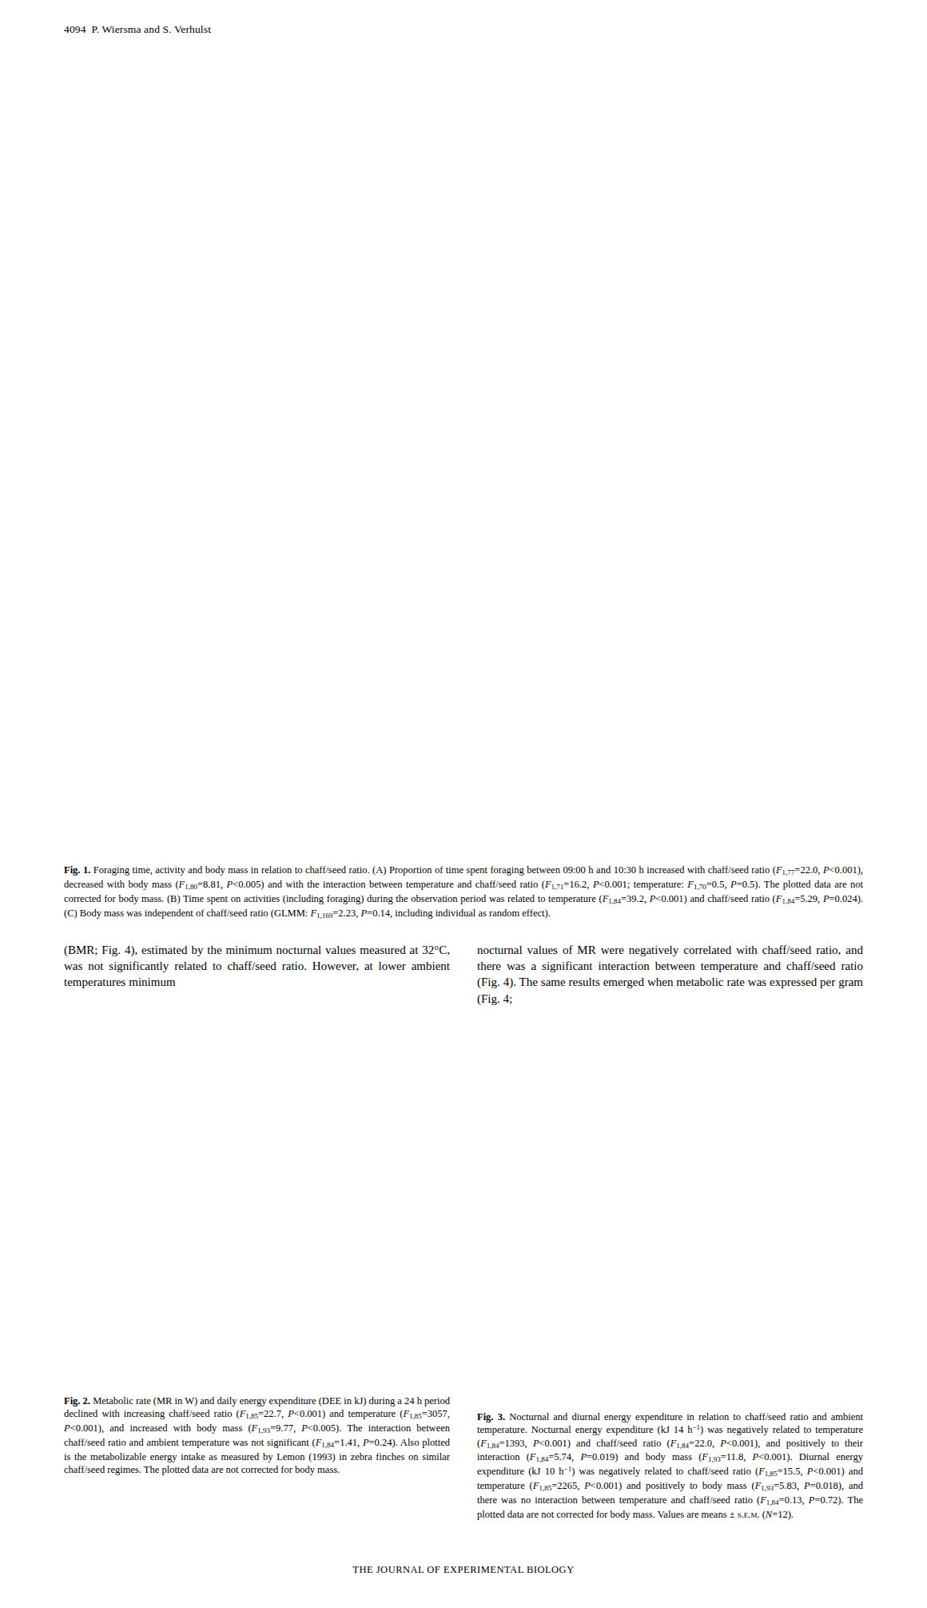4094 P. Wiersma and S. Verhulst
Fig. 1. Foraging time, activity and body mass in relation to chaff/seed ratio. (A) Proportion of time spent foraging between 09:00 h and 10:30 h increased with chaff/seed ratio (F1,77=22.0, P<0.001), decreased with body mass (F1,80=8.81, P<0.005) and with the interaction between temperature and chaff/seed ratio (F1,71=16.2, P<0.001; temperature: F1,70=0.5, P=0.5). The plotted data are not corrected for body mass. (B) Time spent on activities (including foraging) during the observation period was related to temperature (F1,84=39.2, P<0.001) and chaff/seed ratio (F1,84=5.29, P=0.024). (C) Body mass was independent of chaff/seed ratio (GLMM: F1,169=2.23, P=0.14, including individual as random effect).
(BMR; Fig. 4), estimated by the minimum nocturnal values measured at 32°C, was not significantly related to chaff/seed ratio. However, at lower ambient temperatures minimum
Fig. 2. Metabolic rate (MR in W) and daily energy expenditure (DEE in kJ) during a 24 h period declined with increasing chaff/seed ratio (F1,85=22.7, P<0.001) and temperature (F1,85=3057, P<0.001), and increased with body mass (F1,93=9.77, P<0.005). The interaction between chaff/seed ratio and ambient temperature was not significant (F1,84=1.41, P=0.24). Also plotted is the metabolizable energy intake as measured by Lemon (1993) in zebra finches on similar chaff/seed regimes. The plotted data are not corrected for body mass.
nocturnal values of MR were negatively correlated with chaff/seed ratio, and there was a significant interaction between temperature and chaff/seed ratio (Fig. 4). The same results emerged when metabolic rate was expressed per gram (Fig. 4;
Fig. 3. Nocturnal and diurnal energy expenditure in relation to chaff/seed ratio and ambient temperature. Nocturnal energy expenditure (kJ 14 h−1) was negatively related to temperature (F1,84=1393, P<0.001) and chaff/seed ratio (F1,84=22.0, P<0.001), and positively to their interaction (F1,84=5.74, P=0.019) and body mass (F1,93=11.8, P<0.001). Diurnal energy expenditure (kJ 10 h−1) was negatively related to chaff/seed ratio (F1,85=15.5, P<0.001) and temperature (F1,85=2265, P<0.001) and positively to body mass (F1,93=5.83, P=0.018), and there was no interaction between temperature and chaff/seed ratio (F1,84=0.13, P=0.72). The plotted data are not corrected for body mass. Values are means ± s.e.m. (N=12).
THE JOURNAL OF EXPERIMENTAL BIOLOGY